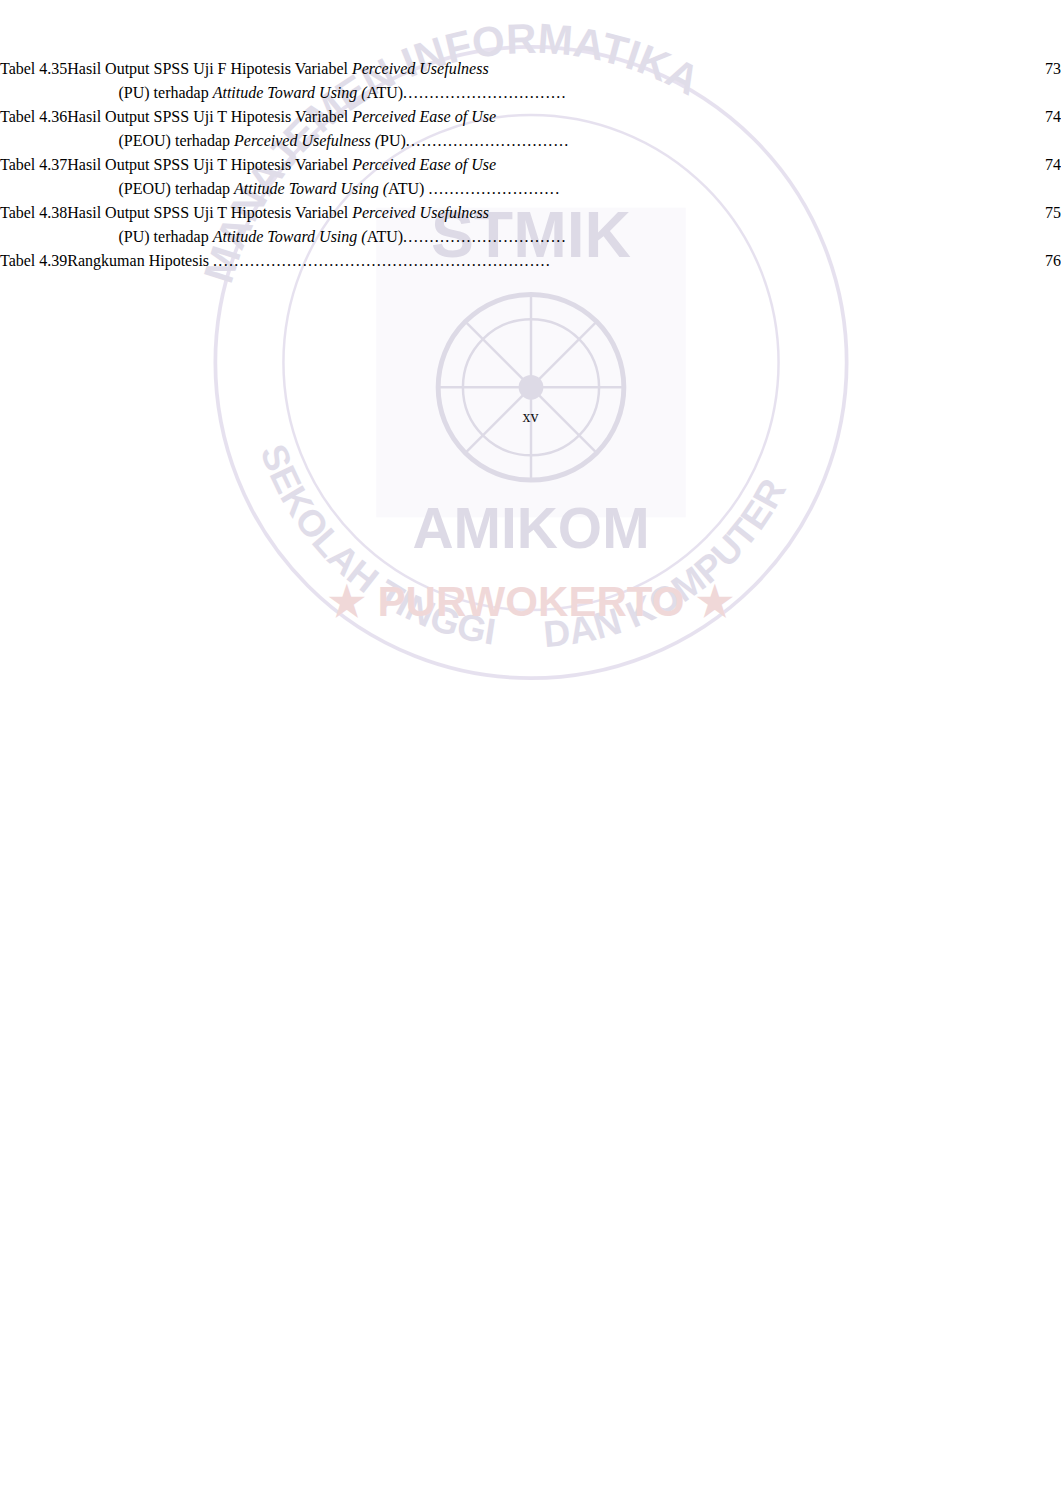MANAJEMEN INFORMATIKA SEKOLAH TINGGI DAN KOMPUTER STMIK AMIKOM ★ PURWOKERTO ★
| Tabel 4.35 | Hasil Output SPSS Uji F Hipotesis Variabel Perceived Usefulness (PU) terhadap Attitude Toward Using ( ATU) ............................... | 73 |
| Tabel 4.36 | Hasil Output SPSS Uji T Hipotesis Variabel Perceived Ease of Use (PEOU) terhadap Perceived Usefulness ( PU) ............................... | 74 |
| Tabel 4.37 | Hasil Output SPSS Uji T Hipotesis Variabel Perceived Ease of Use (PEOU) terhadap Attitude Toward Using ( ATU) ......................... | 74 |
| Tabel 4.38 | Hasil Output SPSS Uji T Hipotesis Variabel Perceived Usefulness (PU) terhadap Attitude Toward Using ( ATU) ............................... | 75 |
| Tabel 4.39 | Rangkuman Hipotesis ................................................................ | 76 |
xv